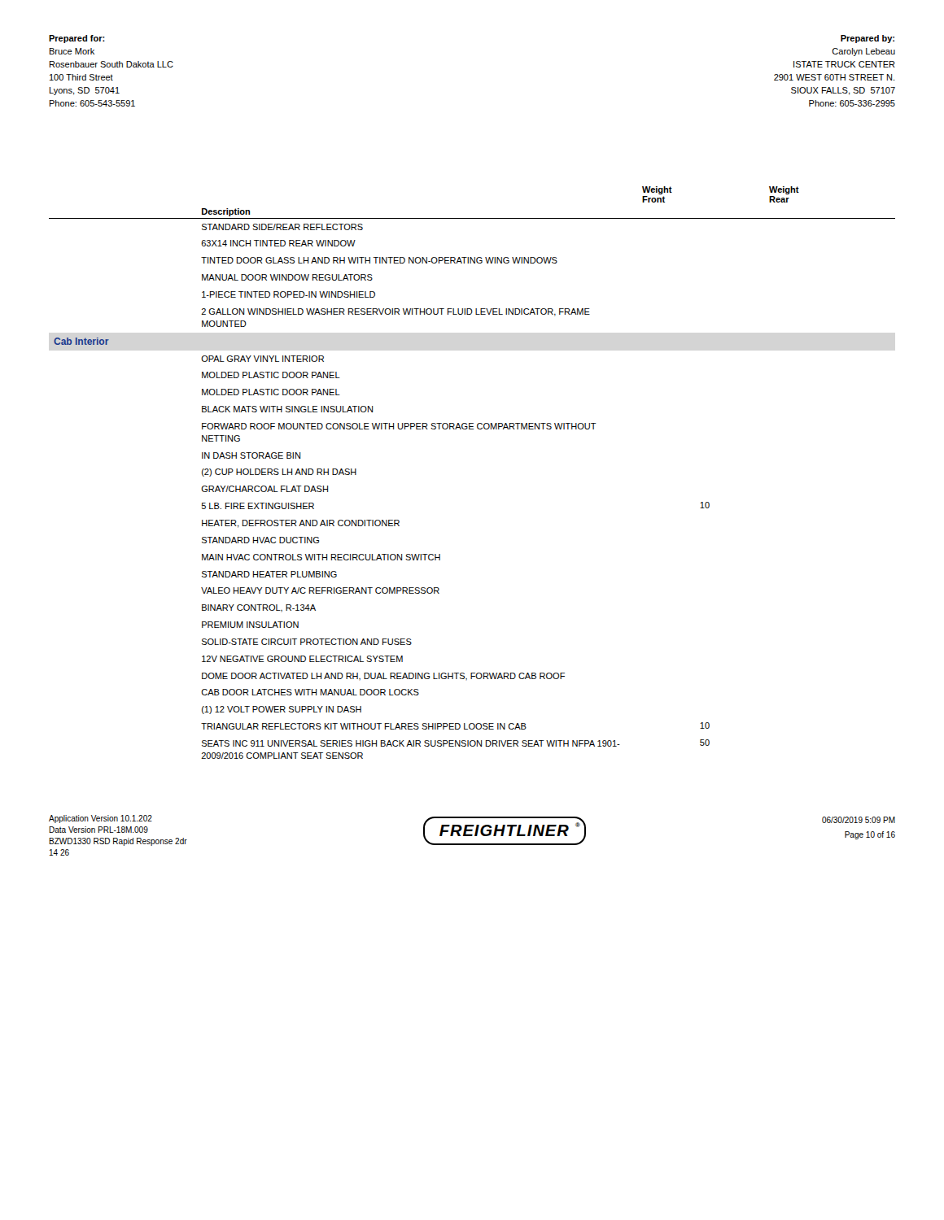Prepared for:
Bruce Mork
Rosenbauer South Dakota LLC
100 Third Street
Lyons, SD 57041
Phone: 605-543-5591
Prepared by:
Carolyn Lebeau
ISTATE TRUCK CENTER
2901 WEST 60TH STREET N.
SIOUX FALLS, SD 57107
Phone: 605-336-2995
| | | Weight Front | Weight Rear |
| --- | --- | --- | --- |
| | Description | | |
| | STANDARD SIDE/REAR REFLECTORS | | |
| | 63X14 INCH TINTED REAR WINDOW | | |
| | TINTED DOOR GLASS LH AND RH WITH TINTED NON-OPERATING WING WINDOWS | | |
| | MANUAL DOOR WINDOW REGULATORS | | |
| | 1-PIECE TINTED ROPED-IN WINDSHIELD | | |
| | 2 GALLON WINDSHIELD WASHER RESERVOIR WITHOUT FLUID LEVEL INDICATOR, FRAME MOUNTED | | |
| Cab Interior | | | |
| | OPAL GRAY VINYL INTERIOR | | |
| | MOLDED PLASTIC DOOR PANEL | | |
| | MOLDED PLASTIC DOOR PANEL | | |
| | BLACK MATS WITH SINGLE INSULATION | | |
| | FORWARD ROOF MOUNTED CONSOLE WITH UPPER STORAGE COMPARTMENTS WITHOUT NETTING | | |
| | IN DASH STORAGE BIN | | |
| | (2) CUP HOLDERS LH AND RH DASH | | |
| | GRAY/CHARCOAL FLAT DASH | | |
| | 5 LB. FIRE EXTINGUISHER | 10 | |
| | HEATER, DEFROSTER AND AIR CONDITIONER | | |
| | STANDARD HVAC DUCTING | | |
| | MAIN HVAC CONTROLS WITH RECIRCULATION SWITCH | | |
| | STANDARD HEATER PLUMBING | | |
| | VALEO HEAVY DUTY A/C REFRIGERANT COMPRESSOR | | |
| | BINARY CONTROL, R-134A | | |
| | PREMIUM INSULATION | | |
| | SOLID-STATE CIRCUIT PROTECTION AND FUSES | | |
| | 12V NEGATIVE GROUND ELECTRICAL SYSTEM | | |
| | DOME DOOR ACTIVATED LH AND RH, DUAL READING LIGHTS, FORWARD CAB ROOF | | |
| | CAB DOOR LATCHES WITH MANUAL DOOR LOCKS | | |
| | (1) 12 VOLT POWER SUPPLY IN DASH | | |
| | TRIANGULAR REFLECTORS KIT WITHOUT FLARES SHIPPED LOOSE IN CAB | 10 | |
| | SEATS INC 911 UNIVERSAL SERIES HIGH BACK AIR SUSPENSION DRIVER SEAT WITH NFPA 1901-2009/2016 COMPLIANT SEAT SENSOR | 50 | |
Application Version 10.1.202
Data Version PRL-18M.009
BZWD1330 RSD Rapid Response 2dr
14 26
FREIGHTLINER®
06/30/2019 5:09 PM
Page 10 of 16